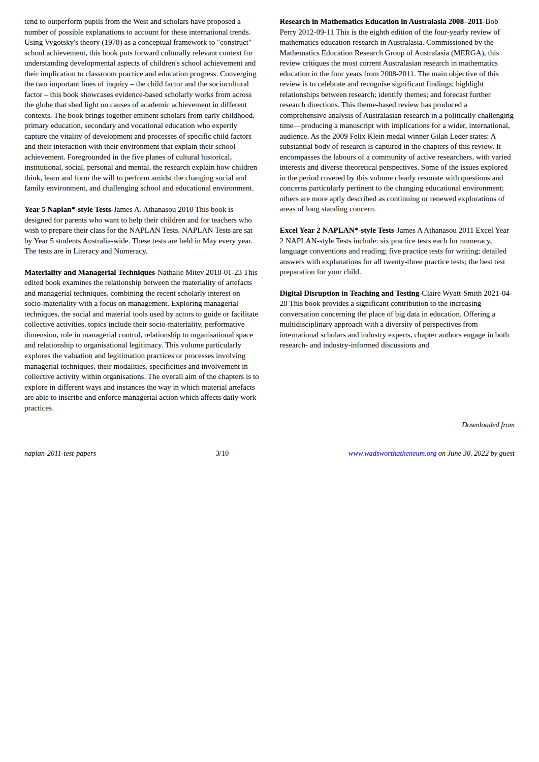tend to outperform pupils from the West and scholars have proposed a number of possible explanations to account for these international trends. Using Vygotsky's theory (1978) as a conceptual framework to "construct" school achievement, this book puts forward culturally relevant context for understanding developmental aspects of children's school achievement and their implication to classroom practice and education progress. Converging the two important lines of inquiry – the child factor and the sociocultural factor – this book showcases evidence-based scholarly works from across the globe that shed light on causes of academic achievement in different contexts. The book brings together eminent scholars from early childhood, primary education, secondary and vocational education who expertly capture the vitality of development and processes of specific child factors and their interaction with their environment that explain their school achievement. Foregrounded in the five planes of cultural historical, institutional, social, personal and mental, the research explain how children think, learn and form the will to perform amidst the changing social and family environment, and challenging school and educational environment.
Year 5 Naplan*-style Tests-James A. Athanasou 2010 This book is designed for parents who want to help their children and for teachers who wish to prepare their class for the NAPLAN Tests. NAPLAN Tests are sat by Year 5 students Australia-wide. These tests are held in May every year. The tests are in Literacy and Numeracy.
Materiality and Managerial Techniques-Nathalie Mitev 2018-01-23 This edited book examines the relationship between the materiality of artefacts and managerial techniques, combining the recent scholarly interest on socio-materiality with a focus on management. Exploring managerial techniques, the social and material tools used by actors to guide or facilitate collective activities, topics include their socio-materiality, performative dimension, role in managerial control, relationship to organisational space and relationship to organisational legitimacy. This volume particularly explores the valuation and legitimation practices or processes involving managerial techniques, their modalities, specificities and involvement in collective activity within organisations. The overall aim of the chapters is to explore in different ways and instances the way in which material artefacts are able to inscribe and enforce managerial action which affects daily work practices.
Research in Mathematics Education in Australasia 2008–2011-Bob Perry 2012-09-11 This is the eighth edition of the four-yearly review of mathematics education research in Australasia. Commissioned by the Mathematics Education Research Group of Australasia (MERGA), this review critiques the most current Australasian research in mathematics education in the four years from 2008-2011. The main objective of this review is to celebrate and recognise significant findings; highlight relationships between research; identify themes; and forecast further research directions. This theme-based review has produced a comprehensive analysis of Australasian research in a politically challenging time—producing a manuscript with implications for a wider, international, audience. As the 2009 Felix Klein medal winner Gilah Leder states: A substantial body of research is captured in the chapters of this review. It encompasses the labours of a community of active researchers, with varied interests and diverse theoretical perspectives. Some of the issues explored in the period covered by this volume clearly resonate with questions and concerns particularly pertinent to the changing educational environment; others are more aptly described as continuing or renewed explorations of areas of long standing concern.
Excel Year 2 NAPLAN*-style Tests-James A Athanasou 2011 Excel Year 2 NAPLAN-style Tests include: six practice tests each for numeracy, language conventions and reading; five practice tests for writing; detailed answers with explanations for all twenty-three practice tests; the best test preparation for your child.
Digital Disruption in Teaching and Testing-Claire Wyatt-Smith 2021-04-28 This book provides a significant contribution to the increasing conversation concerning the place of big data in education. Offering a multidisciplinary approach with a diversity of perspectives from international scholars and industry experts, chapter authors engage in both research- and industry-informed discussions and
Downloaded from
naplan-2011-test-papers
3/10
www.wadsworthatheneum.org on June 30, 2022 by guest